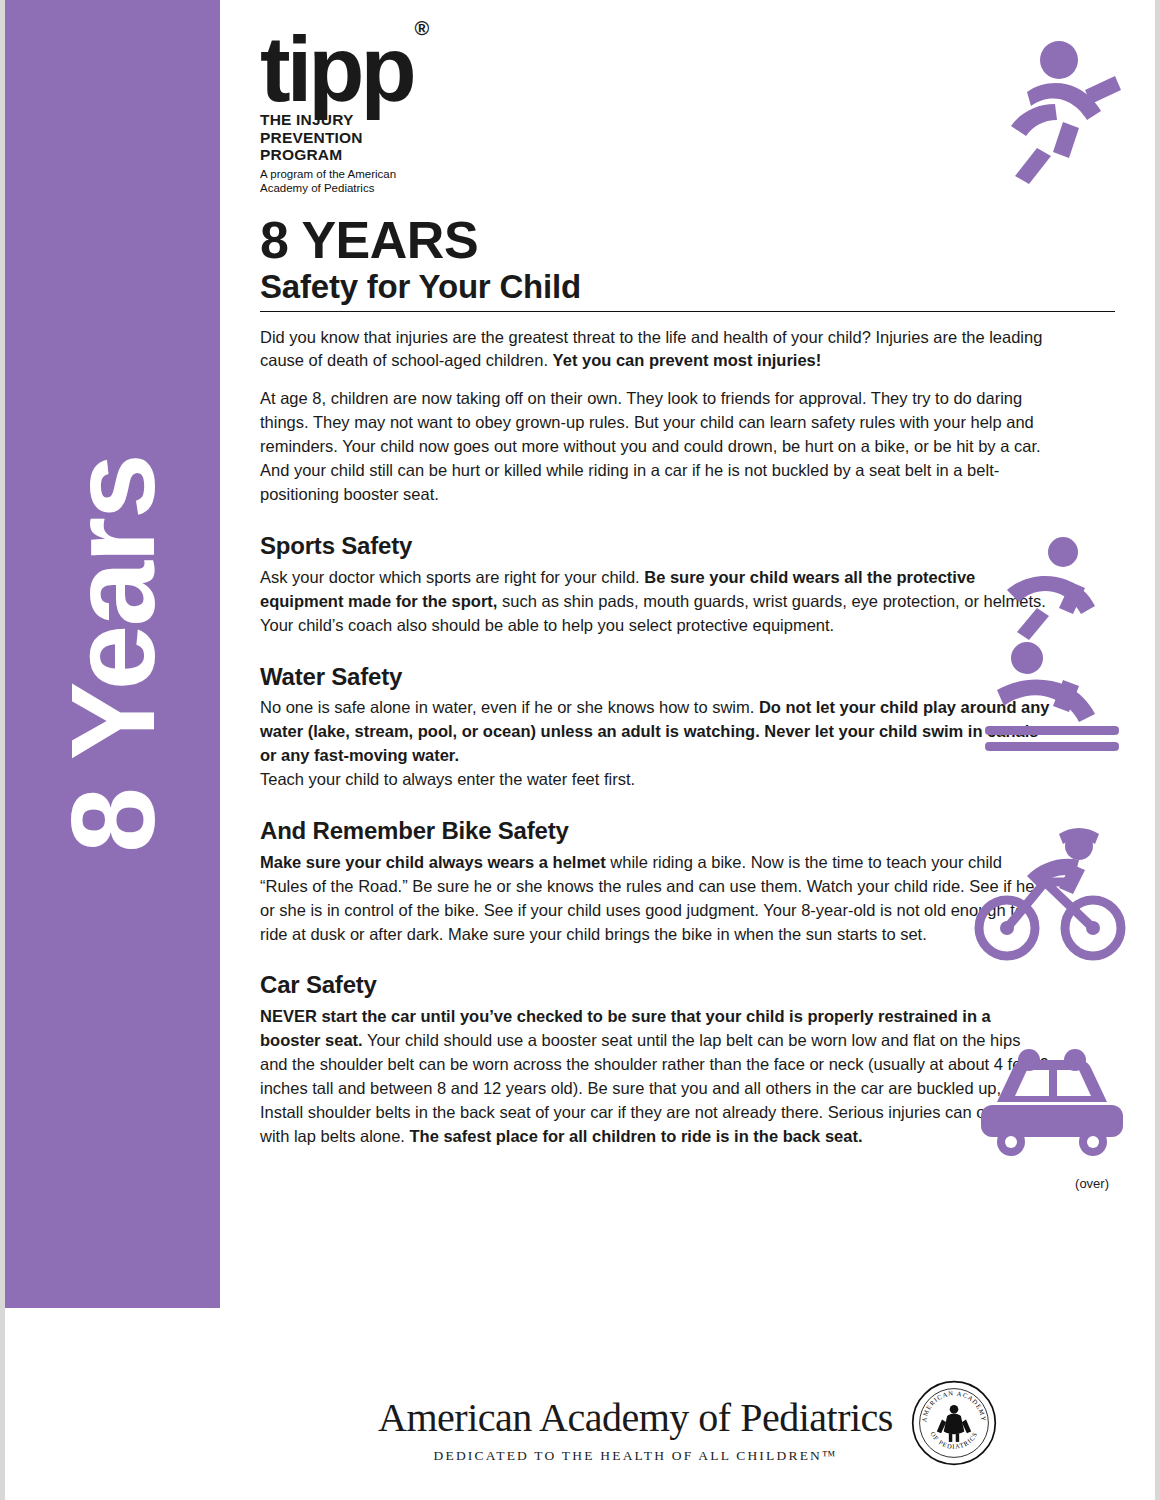8 Years
tipp®
The Injury
Prevention
Program
A program of the American
Academy of Pediatrics
8 YEARS
Safety for Your Child
Did you know that injuries are the greatest threat to the life and health of your child? Injuries are the leading cause of death of school-aged children. Yet you can prevent most injuries!
At age 8, children are now taking off on their own. They look to friends for approval. They try to do daring things. They may not want to obey grown-up rules. But your child can learn safety rules with your help and reminders. Your child now goes out more without you and could drown, be hurt on a bike, or be hit by a car. And your child still can be hurt or killed while riding in a car if he is not buckled by a seat belt in a belt-positioning booster seat.
Sports Safety
Ask your doctor which sports are right for your child. Be sure your child wears all the protective equipment made for the sport, such as shin pads, mouth guards, wrist guards, eye protection, or helmets. Your child’s coach also should be able to help you select protective equipment.
Water Safety
No one is safe alone in water, even if he or she knows how to swim. Do not let your child play around any water (lake, stream, pool, or ocean) unless an adult is watching. Never let your child swim in canals or any fast-moving water.
Teach your child to always enter the water feet first.
And Remember Bike Safety
Make sure your child always wears a helmet while riding a bike. Now is the time to teach your child “Rules of the Road.” Be sure he or she knows the rules and can use them. Watch your child ride. See if he or she is in control of the bike. See if your child uses good judgment. Your 8-year-old is not old enough to ride at dusk or after dark. Make sure your child brings the bike in when the sun starts to set.
Car Safety
NEVER start the car until you’ve checked to be sure that your child is properly restrained in a booster seat. Your child should use a booster seat until the lap belt can be worn low and flat on the hips and the shoulder belt can be worn across the shoulder rather than the face or neck (usually at about 4 feet 9 inches tall and between 8 and 12 years old). Be sure that you and all others in the car are buckled up, too. Install shoulder belts in the back seat of your car if they are not already there. Serious injuries can occur with lap belts alone. The safest place for all children to ride is in the back seat.
(over)
American Academy of Pediatrics
Dedicated to the health of all children™
AMERICAN ACADEMY OF PEDIATRICS